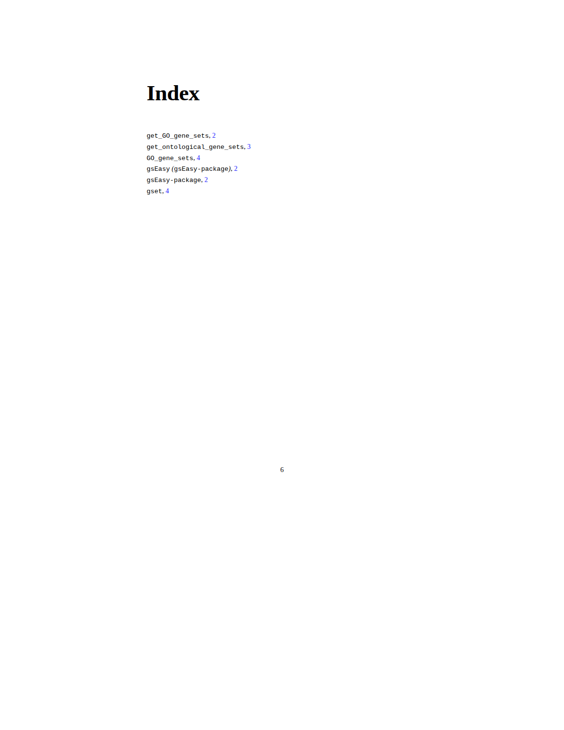Index
get_GO_gene_sets, 2
get_ontological_gene_sets, 3
GO_gene_sets, 4
gsEasy (gsEasy-package), 2
gsEasy-package, 2
gset, 4
6